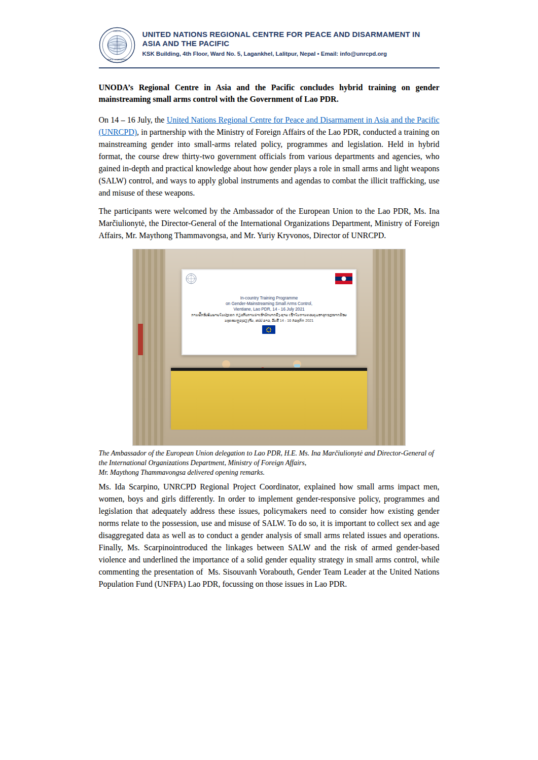UNRCPD PEACE • DISARMAMENT
UNITED NATIONS REGIONAL CENTRE FOR PEACE AND DISARMAMENT IN ASIA AND THE PACIFIC
KSK Building, 4th Floor, Ward No. 5, Lagankhel, Lalitpur, Nepal • Email: info@unrcpd.org
UNODA’s Regional Centre in Asia and the Pacific concludes hybrid training on gender mainstreaming small arms control with the Government of Lao PDR.
On 14 – 16 July, the United Nations Regional Centre for Peace and Disarmament in Asia and the Pacific (UNRCPD), in partnership with the Ministry of Foreign Affairs of the Lao PDR, conducted a training on mainstreaming gender into small-arms related policy, programmes and legislation. Held in hybrid format, the course drew thirty-two government officials from various departments and agencies, who gained in-depth and practical knowledge about how gender plays a role in small arms and light weapons (SALW) control, and ways to apply global instruments and agendas to combat the illicit trafficking, use and misuse of these weapons.
The participants were welcomed by the Ambassador of the European Union to the Lao PDR, Ms. Ina Marčiulionytė, the Director-General of the International Organizations Department, Ministry of Foreign Affairs, Mr. Maythong Thammavongsa, and Mr. Yuriy Kryvonos, Director of UNRCPD.
In-country Training Programme
on Gender-Mainstreaming Small Arms Control,
Vientiane, Lao PDR, 14 - 16 July 2021
ການຝຶກອົບຮົມພາຍໃນປະເທດ ກ່ຽວກັບການນຳເອົາບົດບາດຍິງ-ຊາຍ ເຂົ້າໃນການຄວບຄຸມອາວຸດຂະໜາດນ້ອຍ
ນະຄອນຫຼວງວຽງຈັນ, ສປປ ລາວ, ວັນທີ 14 - 16 ກໍລະກົດ 2021
The Ambassador of the European Union delegation to Lao PDR, H.E. Ms. Ina Marčiulionytė and Director-General of the International Organizations Department, Ministry of Foreign Affairs,
Mr. Maythong Thammavongsa delivered opening remarks.
Ms. Ida Scarpino, UNRCPD Regional Project Coordinator, explained how small arms impact men, women, boys and girls differently. In order to implement gender-responsive policy, programmes and legislation that adequately address these issues, policymakers need to consider how existing gender norms relate to the possession, use and misuse of SALW. To do so, it is important to collect sex and age disaggregated data as well as to conduct a gender analysis of small arms related issues and operations. Finally, Ms. Scarpinointroduced the linkages between SALW and the risk of armed gender-based violence and underlined the importance of a solid gender equality strategy in small arms control, while commenting the presentation of Ms. Sisouvanh Vorabouth, Gender Team Leader at the United Nations Population Fund (UNFPA) Lao PDR, focussing on those issues in Lao PDR.